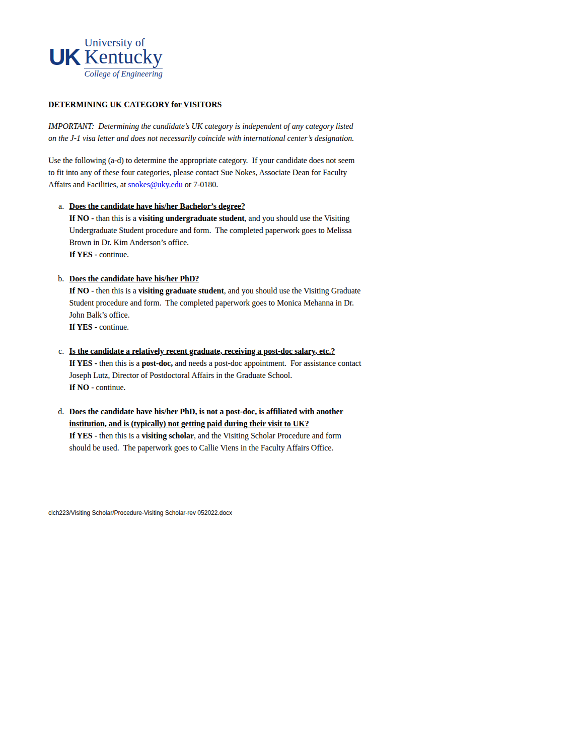| UK | University of Kentucky College of Engineering |
DETERMINING UK CATEGORY for VISITORS
IMPORTANT: Determining the candidate’s UK category is independent of any category listed on the J-1 visa letter and does not necessarily coincide with international center’s designation.
Use the following (a-d) to determine the appropriate category. If your candidate does not seem to fit into any of these four categories, please contact Sue Nokes, Associate Dean for Faculty Affairs and Facilities, at snokes@uky.edu or 7-0180.
Does the candidate have his/her Bachelor’s degree? If NO - than this is a visiting undergraduate student, and you should use the Visiting Undergraduate Student procedure and form. The completed paperwork goes to Melissa Brown in Dr. Kim Anderson’s office. If YES - continue.
Does the candidate have his/her PhD? If NO - then this is a visiting graduate student, and you should use the Visiting Graduate Student procedure and form. The completed paperwork goes to Monica Mehanna in Dr. John Balk’s office. If YES - continue.
Is the candidate a relatively recent graduate, receiving a post-doc salary, etc.? If YES - then this is a post-doc, and needs a post-doc appointment. For assistance contact Joseph Lutz, Director of Postdoctoral Affairs in the Graduate School. If NO - continue.
Does the candidate have his/her PhD, is not a post-doc, is affiliated with another institution, and is (typically) not getting paid during their visit to UK? If YES - then this is a visiting scholar, and the Visiting Scholar Procedure and form should be used. The paperwork goes to Callie Viens in the Faculty Affairs Office.
clch223/Visiting Scholar/Procedure-Visiting Scholar-rev 052022.docx